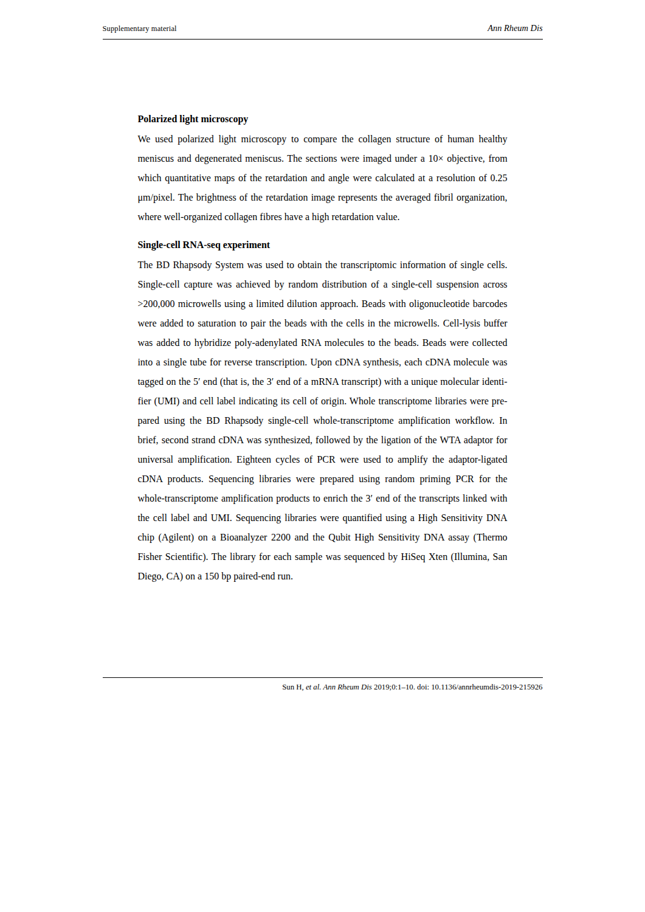Supplementary material
Ann Rheum Dis
Polarized light microscopy
We used polarized light microscopy to compare the collagen structure of human healthy meniscus and degenerated meniscus. The sections were imaged under a 10× objective, from which quantitative maps of the retardation and angle were calculated at a resolution of 0.25 μm/pixel. The brightness of the retardation image represents the averaged fibril organization, where well-organized collagen fibres have a high retardation value.
Single-cell RNA-seq experiment
The BD Rhapsody System was used to obtain the transcriptomic information of single cells. Single-cell capture was achieved by random distribution of a single-cell suspension across >200,000 microwells using a limited dilution approach. Beads with oligonucleotide barcodes were added to saturation to pair the beads with the cells in the microwells. Cell-lysis buffer was added to hybridize poly-adenylated RNA molecules to the beads. Beads were collected into a single tube for reverse transcription. Upon cDNA synthesis, each cDNA molecule was tagged on the 5′ end (that is, the 3′ end of a mRNA transcript) with a unique molecular identifier (UMI) and cell label indicating its cell of origin. Whole transcriptome libraries were prepared using the BD Rhapsody single-cell whole-transcriptome amplification workflow. In brief, second strand cDNA was synthesized, followed by the ligation of the WTA adaptor for universal amplification. Eighteen cycles of PCR were used to amplify the adaptor-ligated cDNA products. Sequencing libraries were prepared using random priming PCR for the whole-transcriptome amplification products to enrich the 3′ end of the transcripts linked with the cell label and UMI. Sequencing libraries were quantified using a High Sensitivity DNA chip (Agilent) on a Bioanalyzer 2200 and the Qubit High Sensitivity DNA assay (Thermo Fisher Scientific). The library for each sample was sequenced by HiSeq Xten (Illumina, San Diego, CA) on a 150 bp paired-end run.
Sun H, et al. Ann Rheum Dis 2019;0:1–10. doi: 10.1136/annrheumdis-2019-215926